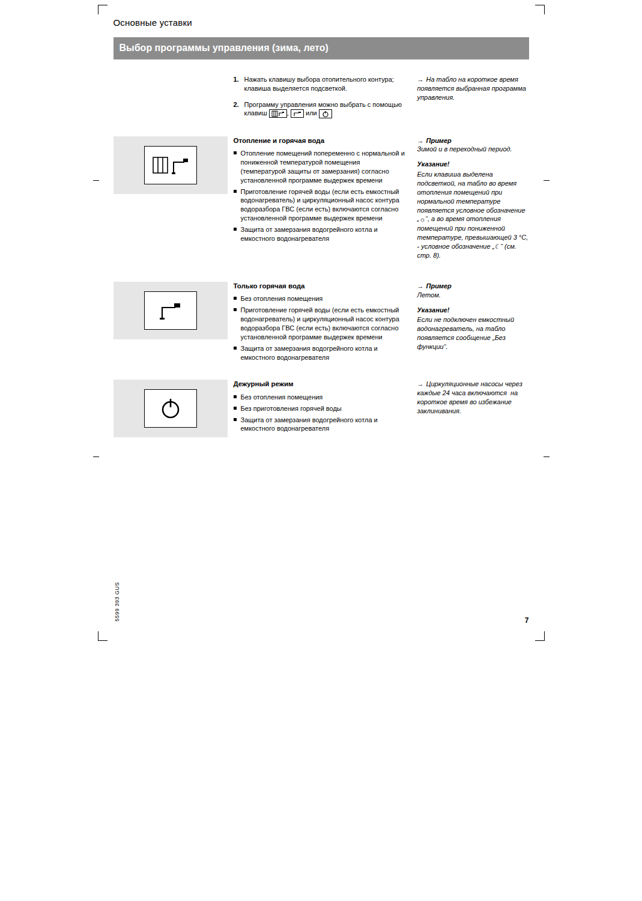Основные уставки
Выбор программы управления (зима, лето)
1.
Нажать клавишу выбора отопительного контура; клавиша выделяется подсветкой.
2.
Программу управления можно выбрать с помощью клавиш , или
→На табло на короткое время появляется выбранная программа управления.
Отопление и горячая вода
Отопление помещений попеременно с нормальной и пониженной температурой помещения (температурой защиты от замерзания) согласно установленной программе выдержек времени
Приготовление горячей воды (если есть емкостный водонагреватель) и циркуляционный насос контура водоразбора ГВС (если есть) включаются согласно установленной программе выдержек времени
Защита от замерзания водогрейного котла и емкостного водонагревателя
→Пример
Зимой и в переходный период.
Указание!
Если клавиша выделена подсветкой, на табло во время отопления помещений при нормальной температуре появляется условное обозначение „☼“, а во время отопления помещений при пониженной температуре, превышающей 3 °C, - условное обозначение „☾“ (см. стр. 8).
Только горячая вода
Без отопления помещения
Приготовление горячей воды (если есть емкостный водонагреватель) и циркуляционный насос контура водоразбора ГВС (если есть) включаются согласно установленной программе выдержек времени
Защита от замерзания водогрейного котла и емкостного водонагревателя
→Пример
Летом.
Указание!
Если не подключен емкостный водонагреватель, на табло появляется сообщение „Без функции“.
Дежурный режим
Без отопления помещения
Без приготовления горячей воды
Защита от замерзания водогрейного котла и емкостного водонагревателя
→Циркуляционные насосы через каждые 24 часа включаются на короткое время во избежание заклинивания.
5599 393 GUS
7